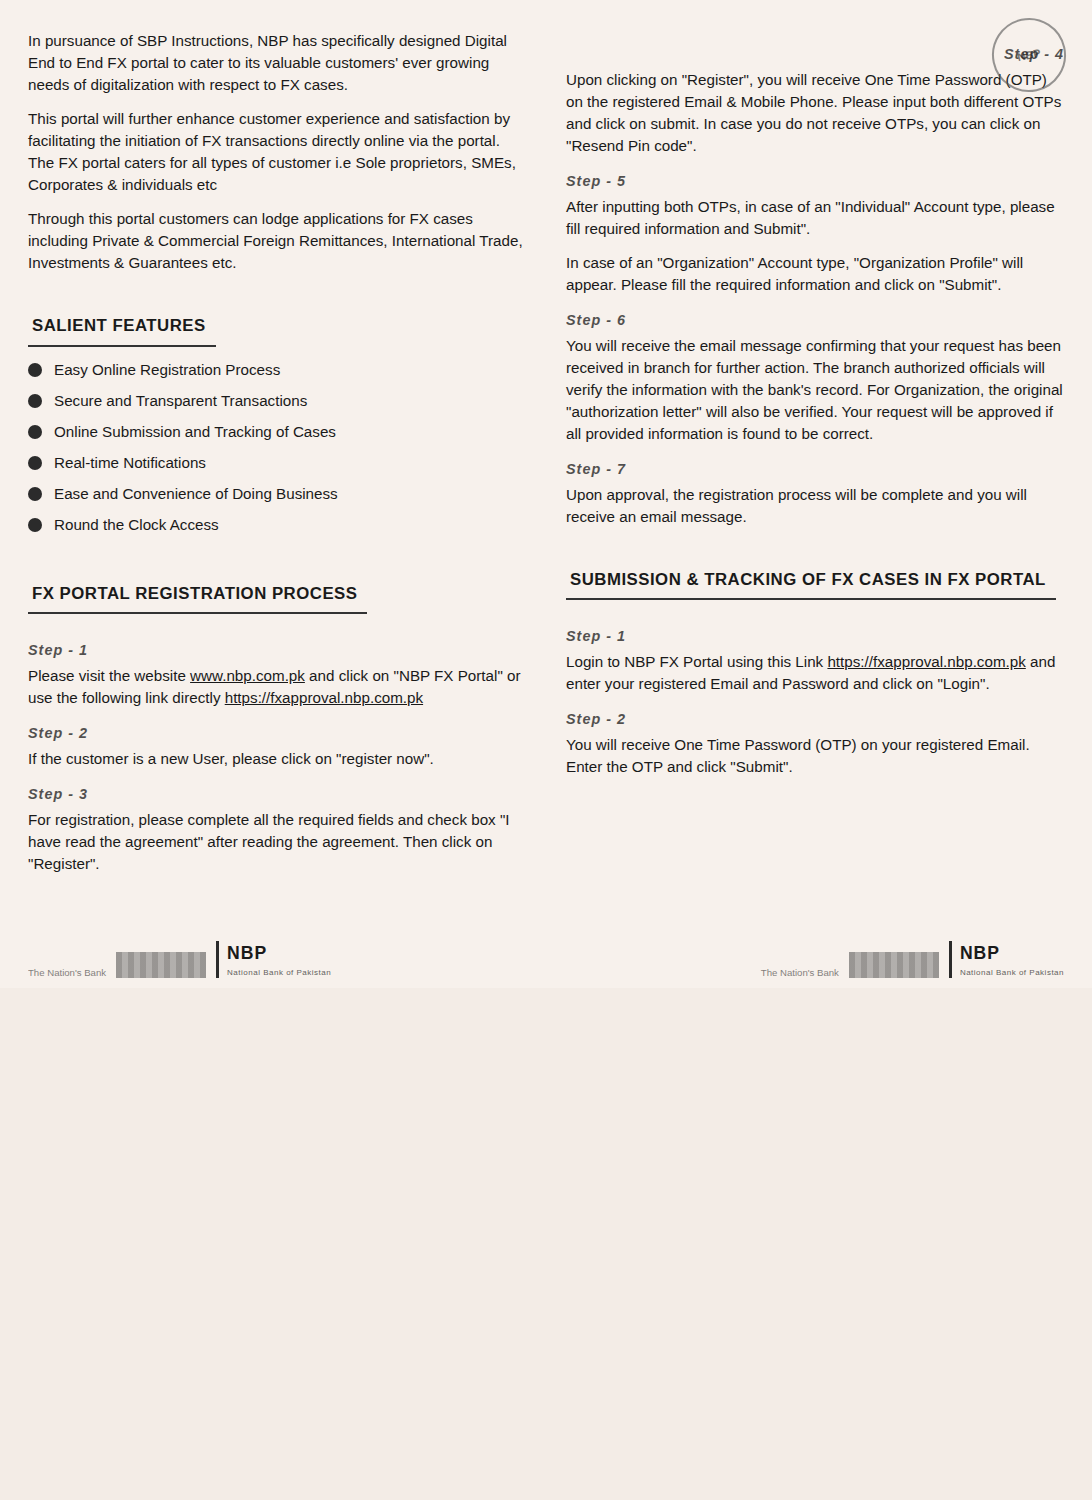NBP
In pursuance of SBP Instructions, NBP has specifically designed Digital End to End FX portal to cater to its valuable customers' ever growing needs of digitalization with respect to FX cases.
This portal will further enhance customer experience and satisfaction by facilitating the initiation of FX transactions directly online via the portal. The FX portal caters for all types of customer i.e Sole proprietors, SMEs, Corporates & individuals etc
Through this portal customers can lodge applications for FX cases including Private & Commercial Foreign Remittances, International Trade, Investments & Guarantees etc.
Salient Features
Easy Online Registration Process
Secure and Transparent Transactions
Online Submission and Tracking of Cases
Real-time Notifications
Ease and Convenience of Doing Business
Round the Clock Access
FX Portal Registration Process
Step - 1
Please visit the website www.nbp.com.pk and click on "NBP FX Portal" or use the following link directly https://fxapproval.nbp.com.pk
Step - 2
If the customer is a new User, please click on "register now".
Step - 3
For registration, please complete all the required fields and check box "I have read the agreement" after reading the agreement. Then click on "Register".
Step - 4
Upon clicking on "Register", you will receive One Time Password (OTP) on the registered Email & Mobile Phone. Please input both different OTPs and click on submit. In case you do not receive OTPs, you can click on "Resend Pin code".
Step - 5
After inputting both OTPs, in case of an "Individual" Account type, please fill required information and Submit".
In case of an "Organization" Account type, "Organization Profile" will appear. Please fill the required information and click on "Submit".
Step - 6
You will receive the email message confirming that your request has been received in branch for further action. The branch authorized officials will verify the information with the bank's record. For Organization, the original "authorization letter" will also be verified. Your request will be approved if all provided information is found to be correct.
Step - 7
Upon approval, the registration process will be complete and you will receive an email message.
Submission & Tracking of FX Cases in FX Portal
Step - 1
Login to NBP FX Portal using this Link https://fxapproval.nbp.com.pk and enter your registered Email and Password and click on "Login".
Step - 2
You will receive One Time Password (OTP) on your registered Email. Enter the OTP and click "Submit".
The Nation's Bank
NBP National Bank of Pakistan
The Nation's Bank
NBP National Bank of Pakistan